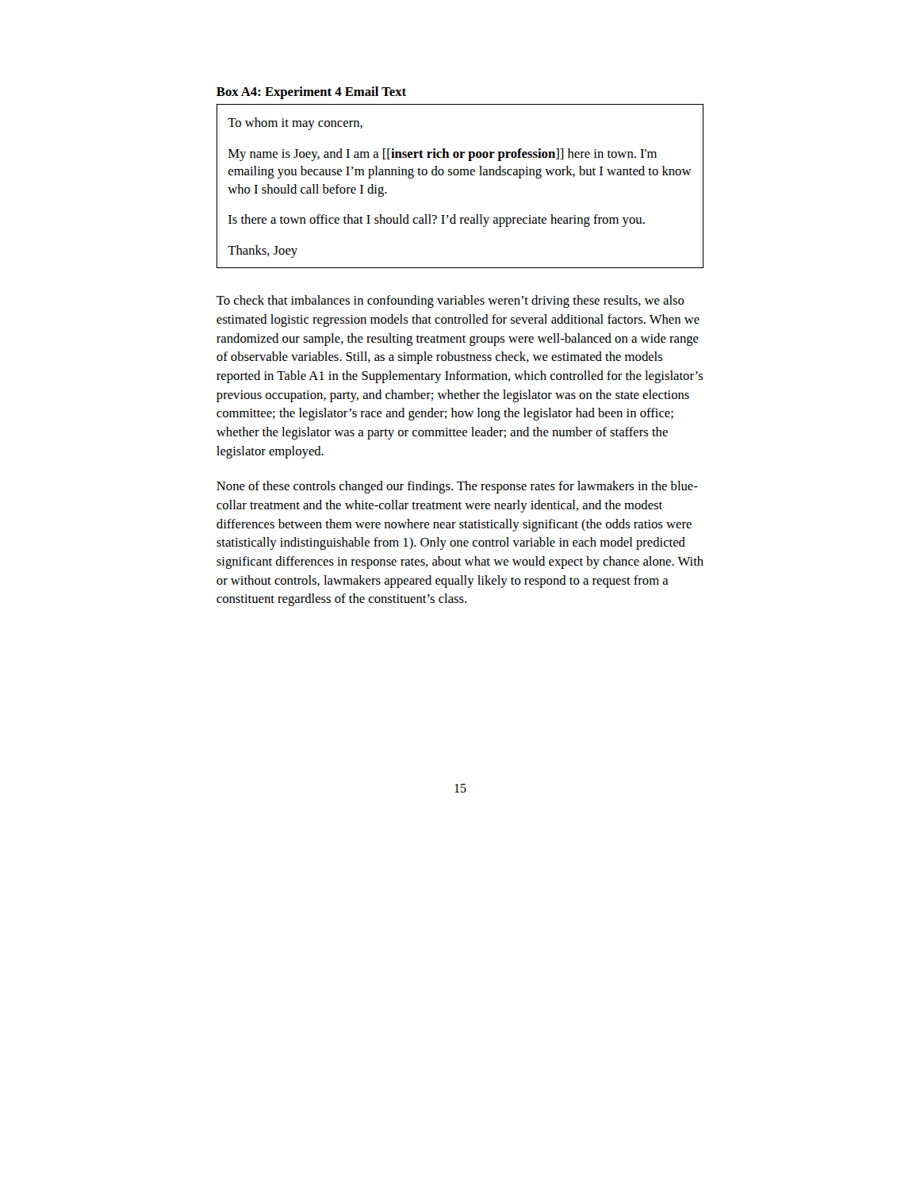Box A4: Experiment 4 Email Text
To whom it may concern,
My name is Joey, and I am a [[insert rich or poor profession]] here in town. I'm emailing you because I’m planning to do some landscaping work, but I wanted to know who I should call before I dig.
Is there a town office that I should call? I’d really appreciate hearing from you.
Thanks, Joey
To check that imbalances in confounding variables weren’t driving these results, we also estimated logistic regression models that controlled for several additional factors. When we randomized our sample, the resulting treatment groups were well-balanced on a wide range of observable variables. Still, as a simple robustness check, we estimated the models reported in Table A1 in the Supplementary Information, which controlled for the legislator’s previous occupation, party, and chamber; whether the legislator was on the state elections committee; the legislator’s race and gender; how long the legislator had been in office; whether the legislator was a party or committee leader; and the number of staffers the legislator employed.
None of these controls changed our findings. The response rates for lawmakers in the blue-collar treatment and the white-collar treatment were nearly identical, and the modest differences between them were nowhere near statistically significant (the odds ratios were statistically indistinguishable from 1). Only one control variable in each model predicted significant differences in response rates, about what we would expect by chance alone. With or without controls, lawmakers appeared equally likely to respond to a request from a constituent regardless of the constituent’s class.
15